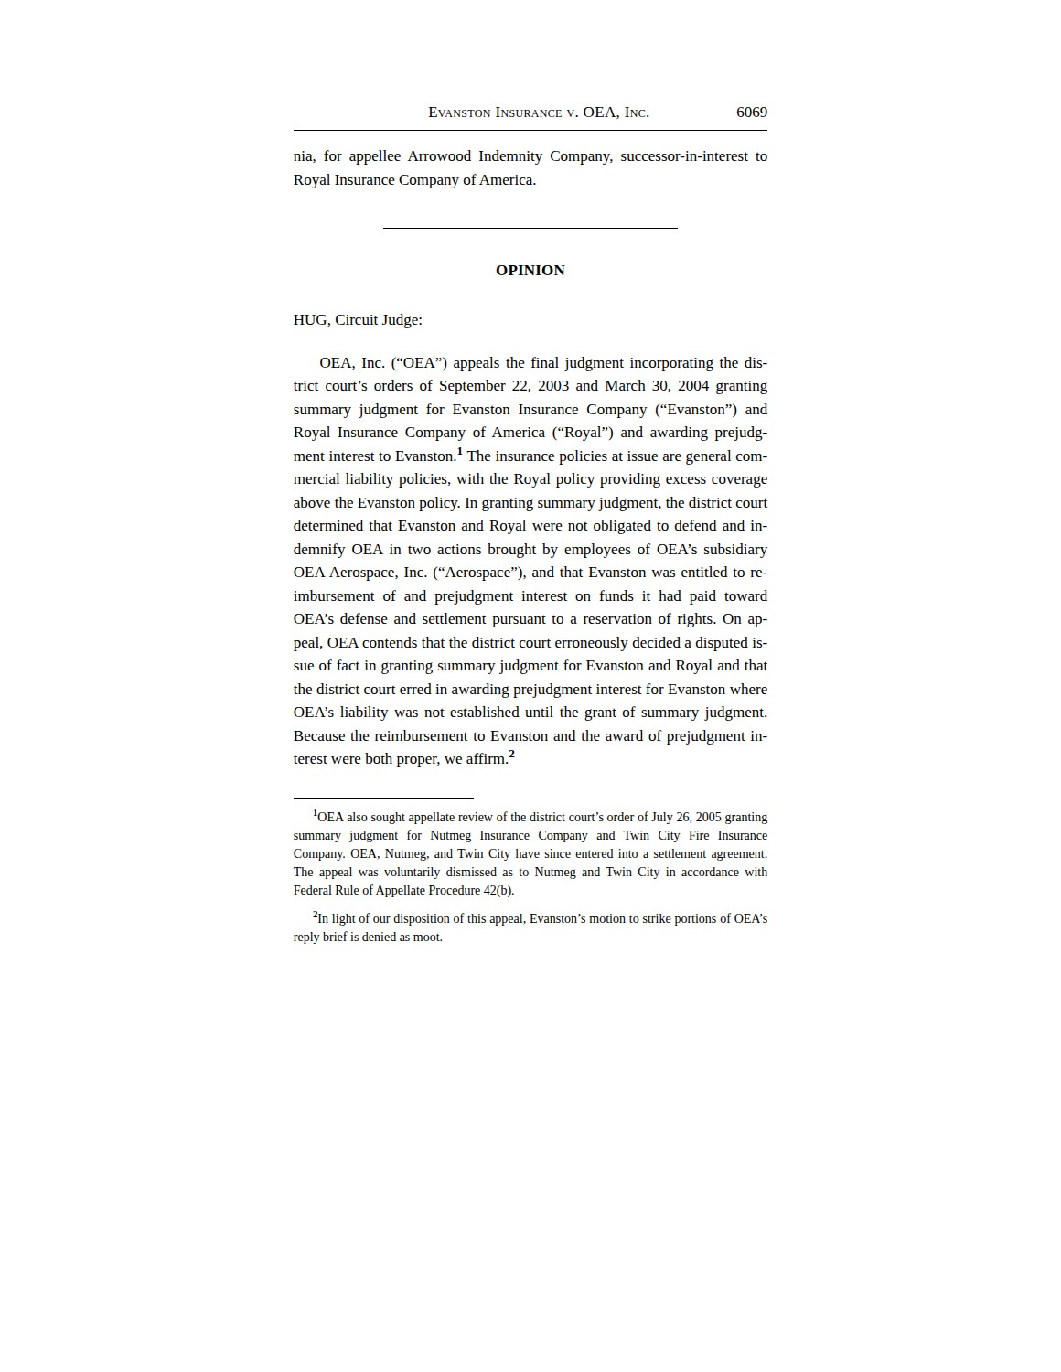Evanston Insurance v. OEA, Inc. 6069
nia, for appellee Arrowood Indemnity Company, successor-in-interest to Royal Insurance Company of America.
OPINION
HUG, Circuit Judge:
OEA, Inc. (“OEA”) appeals the final judgment incorporating the district court’s orders of September 22, 2003 and March 30, 2004 granting summary judgment for Evanston Insurance Company (“Evanston”) and Royal Insurance Company of America (“Royal”) and awarding prejudgment interest to Evanston.1 The insurance policies at issue are general commercial liability policies, with the Royal policy providing excess coverage above the Evanston policy. In granting summary judgment, the district court determined that Evanston and Royal were not obligated to defend and indemnify OEA in two actions brought by employees of OEA’s subsidiary OEA Aerospace, Inc. (“Aerospace”), and that Evanston was entitled to reimbursement of and prejudgment interest on funds it had paid toward OEA’s defense and settlement pursuant to a reservation of rights. On appeal, OEA contends that the district court erroneously decided a disputed issue of fact in granting summary judgment for Evanston and Royal and that the district court erred in awarding prejudgment interest for Evanston where OEA’s liability was not established until the grant of summary judgment. Because the reimbursement to Evanston and the award of prejudgment interest were both proper, we affirm.2
1 OEA also sought appellate review of the district court’s order of July 26, 2005 granting summary judgment for Nutmeg Insurance Company and Twin City Fire Insurance Company. OEA, Nutmeg, and Twin City have since entered into a settlement agreement. The appeal was voluntarily dismissed as to Nutmeg and Twin City in accordance with Federal Rule of Appellate Procedure 42(b).
2 In light of our disposition of this appeal, Evanston’s motion to strike portions of OEA’s reply brief is denied as moot.